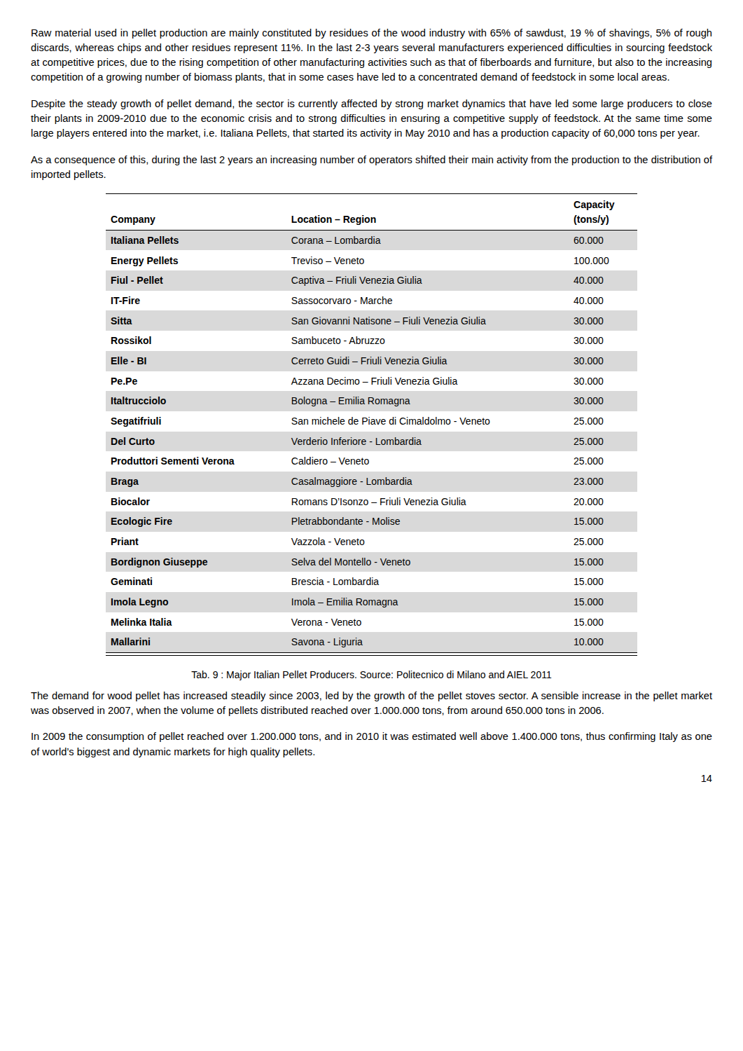Raw material used in pellet production are mainly constituted by residues of the wood industry with 65% of sawdust, 19 % of shavings, 5% of rough discards, whereas chips and other residues represent 11%. In the last 2-3 years several manufacturers experienced difficulties in sourcing feedstock at competitive prices, due to the rising competition of other manufacturing activities such as that of fiberboards and furniture, but also to the increasing competition of a growing number of biomass plants, that in some cases have led to a concentrated demand of feedstock in some local areas.
Despite the steady growth of pellet demand, the sector is currently affected by strong market dynamics that have led some large producers to close their plants in 2009-2010 due to the economic crisis and to strong difficulties in ensuring a competitive supply of feedstock. At the same time some large players entered into the market, i.e. Italiana Pellets, that started its activity in May 2010 and has a production capacity of 60,000 tons per year.
As a consequence of this, during the last 2 years an increasing number of operators shifted their main activity from the production to the distribution of imported pellets.
Tab. 9 : Major Italian Pellet Producers. Source: Politecnico di Milano and AIEL 2011
| Company | Location – Region | Capacity (tons/y) |
| --- | --- | --- |
| Italiana Pellets | Corana – Lombardia | 60.000 |
| Energy Pellets | Treviso – Veneto | 100.000 |
| Fiul - Pellet | Captiva – Friuli Venezia Giulia | 40.000 |
| IT-Fire | Sassocorvaro - Marche | 40.000 |
| Sitta | San Giovanni Natisone – Fiuli Venezia Giulia | 30.000 |
| Rossikol | Sambuceto - Abruzzo | 30.000 |
| Elle - BI | Cerreto Guidi – Friuli Venezia Giulia | 30.000 |
| Pe.Pe | Azzana Decimo – Friuli Venezia Giulia | 30.000 |
| Italtrucciolo | Bologna – Emilia Romagna | 30.000 |
| Segatifriuli | San michele de Piave di Cimaldolmo - Veneto | 25.000 |
| Del Curto | Verderio Inferiore - Lombardia | 25.000 |
| Produttori Sementi Verona | Caldiero – Veneto | 25.000 |
| Braga | Casalmaggiore - Lombardia | 23.000 |
| Biocalor | Romans D’Isonzo – Friuli Venezia Giulia | 20.000 |
| Ecologic Fire | Pletrabbondante - Molise | 15.000 |
| Priant | Vazzola - Veneto | 25.000 |
| Bordignon Giuseppe | Selva del Montello - Veneto | 15.000 |
| Geminati | Brescia - Lombardia | 15.000 |
| Imola Legno | Imola – Emilia Romagna | 15.000 |
| Melinka Italia | Verona - Veneto | 15.000 |
| Mallarini | Savona - Liguria | 10.000 |
The demand for wood pellet has increased steadily since 2003, led by the growth of the pellet stoves sector. A sensible increase in the pellet market was observed in 2007, when the volume of pellets distributed reached over 1.000.000 tons, from around 650.000 tons in 2006.
In 2009 the consumption of pellet reached over 1.200.000 tons, and in 2010 it was estimated well above 1.400.000 tons, thus confirming Italy as one of world’s biggest and dynamic markets for high quality pellets.
14